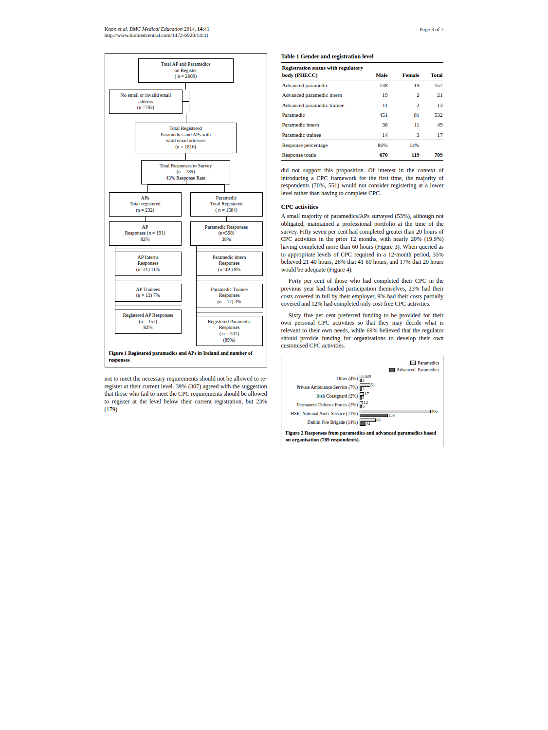Knox et al. BMC Medical Education 2014, 14:41
http://www.biomedcentral.com/1472-6920/14/41
Page 3 of 7
Total AP and Paramedics
on Register
( n = 2609)
No email or invalid email
address
(n =793)
Total Registered
Paramedics and APs with
valid email adresses
(n = 1816)
Total Responses to Survey
(n = 789)
43% Response Rate
APs
Total registered
(n = 232)
AP
Responses (n = 191)
82%
Paramedic
Total Registered
( n = 1584)
Paramedic Responses
(n=598)
38%
AP Interns
Responses
(n=21) 11%
AP Trainees
(n = 13) 7%
Registered AP Responses
(n = 157)
82%
Paramedic intern
Responses
(n=49 ) 8%
Paramedic Trainee
Responses
(n = 17) 3%
Registered Paramedic
Responses
( n = 532)
(89%)
Figure 1 Registered paramedics and APs in Ireland and number of responses.
not to meet the necessary requirements should not be allowed to re-register at their current level. 39% (307) agreed with the suggestion that those who fail to meet the CPC requirements should be allowed to register at the level below their current registration, but 23% (179)
Table 1 Gender and registration level
| Registration status with regulatory body (PHECC) | Male | Female | Total |
| --- | --- | --- | --- |
| Advanced paramedic | 138 | 19 | 157 |
| Advanced paramedic intern | 19 | 2 | 21 |
| Advanced paramedic trainee | 11 | 2 | 13 |
| Paramedic | 451 | 81 | 532 |
| Paramedic intern | 38 | 11 | 49 |
| Paramedic trainee | 14 | 3 | 17 |
| Response percentage | 86% | 14% | |
| Response totals | 670 | 119 | 789 |
did not support this proposition. Of interest in the context of introducing a CPC framework for the first time, the majority of respondents (70%, 551) would not consider registering at a lower level rather than having to complete CPC.
CPC activities
A small majority of paramedics/APs surveyed (53%), although not obligated, maintained a professional portfolio at the time of the survey. Fifty seven per cent had completed greater than 20 hours of CPC activities in the prior 12 months, with nearly 20% (19.9%) having completed more than 60 hours (Figure 3). When queried as to appropriate levels of CPC required in a 12-month period, 35% believed 21-40 hours, 26% that 41-60 hours, and 17% that 20 hours would be adequate (Figure 4).
Forty per cent of those who had completed their CPC in the previous year had funded participation themselves, 23% had their costs covered in full by their employer, 9% had their costs partially covered and 12% had completed only cost-free CPC activities.
Sixty five per cent preferred funding to be provided for their own personal CPC activities so that they may decide what is relevant to their own needs, while 69% believed that the regulator should provide funding for organisations to develop their own customised CPC activities.
Paramedics
Advanced Paramedics
Other (4%)
30
3
Private Ambulance Service (7%)
51
3
Irish Coastguard (2%)
17
2
Permanent Defence Forces (2%)
12
5
HSE- National Amb. Service (71%)
406
153
Dublin Fire Brigade (14%)
83
24
Figure 2 Responses from paramedics and advanced paramedics based on organisation (789 respondents).